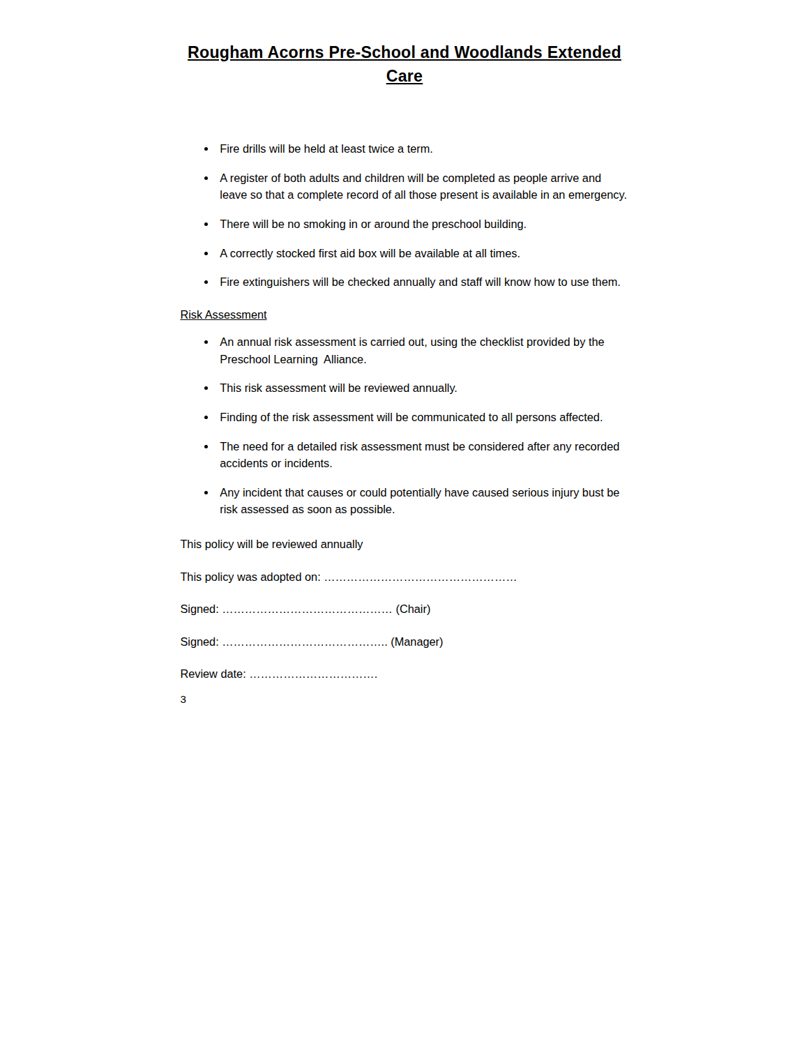Rougham Acorns Pre-School and Woodlands Extended Care
Fire drills will be held at least twice a term.
A register of both adults and children will be completed as people arrive and leave so that a complete record of all those present is available in an emergency.
There will be no smoking in or around the preschool building.
A correctly stocked first aid box will be available at all times.
Fire extinguishers will be checked annually and staff will know how to use them.
Risk Assessment
An annual risk assessment is carried out, using the checklist provided by the Preschool Learning Alliance.
This risk assessment will be reviewed annually.
Finding of the risk assessment will be communicated to all persons affected.
The need for a detailed risk assessment must be considered after any recorded accidents or incidents.
Any incident that causes or could potentially have caused serious injury bust be risk assessed as soon as possible.
This policy will be reviewed annually
This policy was adopted on: ……………………………………………
Signed: ……………………………………… (Chair)
Signed: …………………………………….. (Manager)
Review date: …………………………….
3